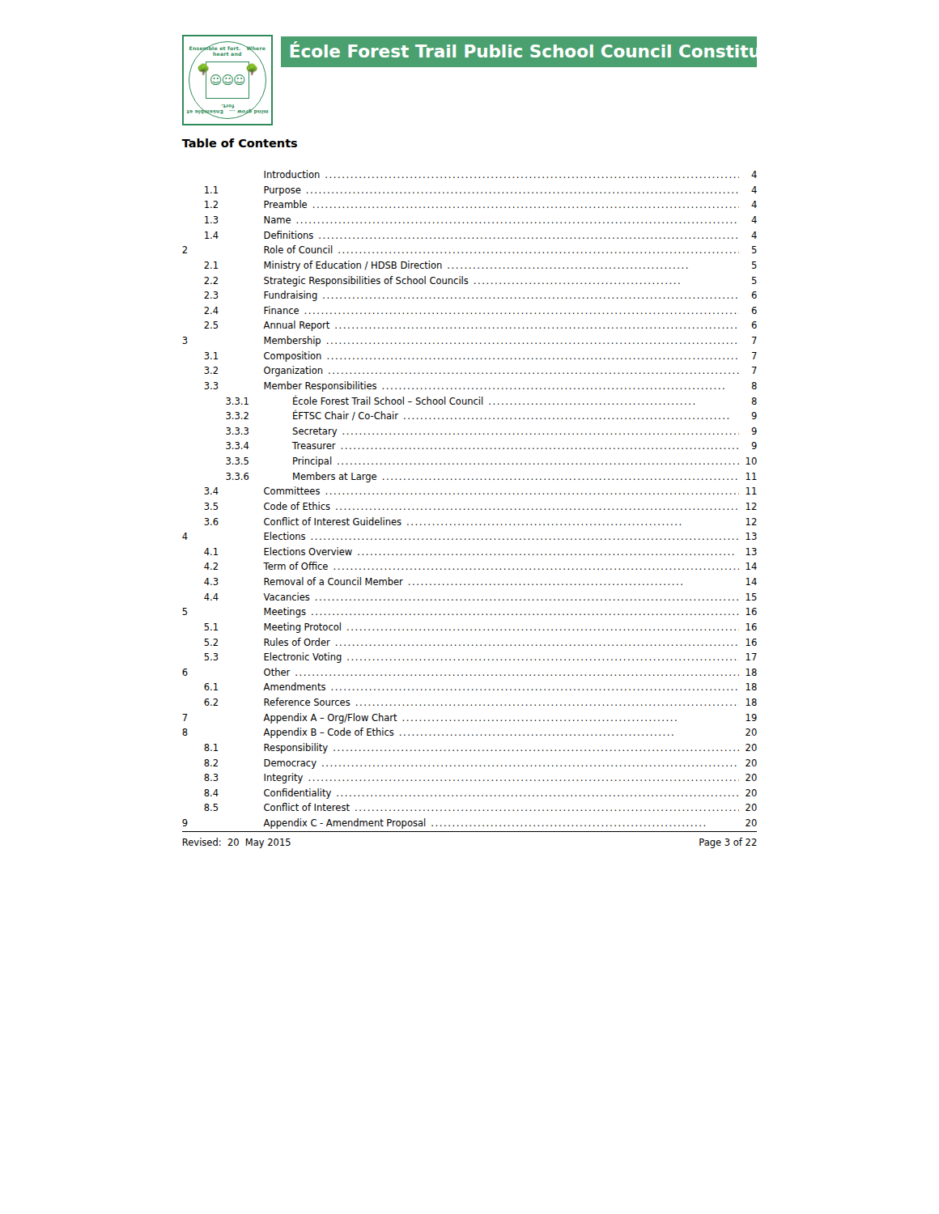Ensemble et fort. Where heart and
mind grow ... Ensemble et fort.
🌳
🌳
☺☺☺
École Forest Trail Public School Council Constitution
Table of Contents
Introduction.......................................................................................................................... 4
1.1 Purpose................................................................................................................. 4
1.2 Preamble.............................................................................................................. 4
1.3 Name.................................................................................................................... 4
1.4 Definitions............................................................................................................ 4
2 Role of Council..................................................................................................... 5
2.1 Ministry of Education / HDSB Direction......................................................... 5
2.2 Strategic Responsibilities of School Councils................................................. 5
2.3 Fundraising.......................................................................................................... 6
2.4 Finance................................................................................................................. 6
2.5 Annual Report..................................................................................................... 6
3 Membership......................................................................................................... 7
3.1 Composition....................................................................................................... 7
3.2 Organization....................................................................................................... 7
3.3 Member Responsibilities................................................................................. 8
3.3.1 École Forest Trail School – School Council................................................. 8
3.3.2 ÉFTSC Chair / Co-Chair............................................................................. 9
3.3.3 Secretary......................................................................................................... 9
3.3.4 Treasurer......................................................................................................... 9
3.3.5 Principal.......................................................................................................... 10
3.3.6 Members at Large....................................................................................... 11
3.4 Committees......................................................................................................... 11
3.5 Code of Ethics..................................................................................................... 12
3.6 Conflict of Interest Guidelines................................................................. 12
4 Elections............................................................................................................. 13
4.1 Elections Overview......................................................................................... 13
4.2 Term of Office..................................................................................................... 14
4.3 Removal of a Council Member................................................................. 14
4.4 Vacancies............................................................................................................. 15
5 Meetings............................................................................................................. 16
5.1 Meeting Protocol............................................................................................. 16
5.2 Rules of Order..................................................................................................... 16
5.3 Electronic Voting............................................................................................. 17
6 Other................................................................................................................. 18
6.1 Amendments..................................................................................................... 18
6.2 Reference Sources............................................................................................. 18
7 Appendix A – Org/Flow Chart................................................................. 19
8 Appendix B – Code of Ethics................................................................. 20
8.1 Responsibility..................................................................................................... 20
8.2 Democracy......................................................................................................... 20
8.3 Integrity............................................................................................................. 20
8.4 Confidentiality..................................................................................................... 20
8.5 Conflict of Interest............................................................................................. 20
9 Appendix C - Amendment Proposal................................................................. 20
Revised: 20 May 2015
Page 3 of 22